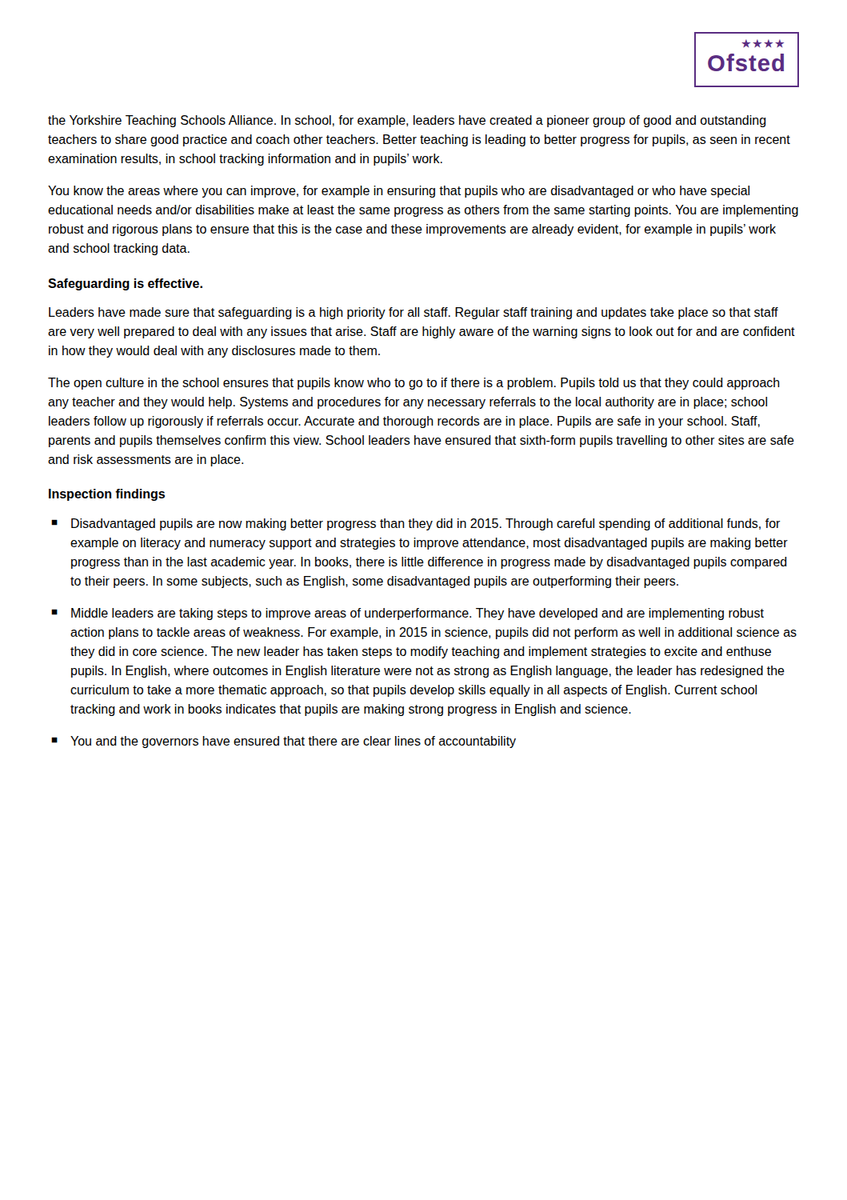★★★★ Ofsted
the Yorkshire Teaching Schools Alliance. In school, for example, leaders have created a pioneer group of good and outstanding teachers to share good practice and coach other teachers. Better teaching is leading to better progress for pupils, as seen in recent examination results, in school tracking information and in pupils’ work.
You know the areas where you can improve, for example in ensuring that pupils who are disadvantaged or who have special educational needs and/or disabilities make at least the same progress as others from the same starting points. You are implementing robust and rigorous plans to ensure that this is the case and these improvements are already evident, for example in pupils’ work and school tracking data.
Safeguarding is effective.
Leaders have made sure that safeguarding is a high priority for all staff. Regular staff training and updates take place so that staff are very well prepared to deal with any issues that arise. Staff are highly aware of the warning signs to look out for and are confident in how they would deal with any disclosures made to them.
The open culture in the school ensures that pupils know who to go to if there is a problem. Pupils told us that they could approach any teacher and they would help. Systems and procedures for any necessary referrals to the local authority are in place; school leaders follow up rigorously if referrals occur. Accurate and thorough records are in place. Pupils are safe in your school. Staff, parents and pupils themselves confirm this view. School leaders have ensured that sixth-form pupils travelling to other sites are safe and risk assessments are in place.
Inspection findings
Disadvantaged pupils are now making better progress than they did in 2015. Through careful spending of additional funds, for example on literacy and numeracy support and strategies to improve attendance, most disadvantaged pupils are making better progress than in the last academic year. In books, there is little difference in progress made by disadvantaged pupils compared to their peers. In some subjects, such as English, some disadvantaged pupils are outperforming their peers.
Middle leaders are taking steps to improve areas of underperformance. They have developed and are implementing robust action plans to tackle areas of weakness. For example, in 2015 in science, pupils did not perform as well in additional science as they did in core science. The new leader has taken steps to modify teaching and implement strategies to excite and enthuse pupils. In English, where outcomes in English literature were not as strong as English language, the leader has redesigned the curriculum to take a more thematic approach, so that pupils develop skills equally in all aspects of English. Current school tracking and work in books indicates that pupils are making strong progress in English and science.
You and the governors have ensured that there are clear lines of accountability